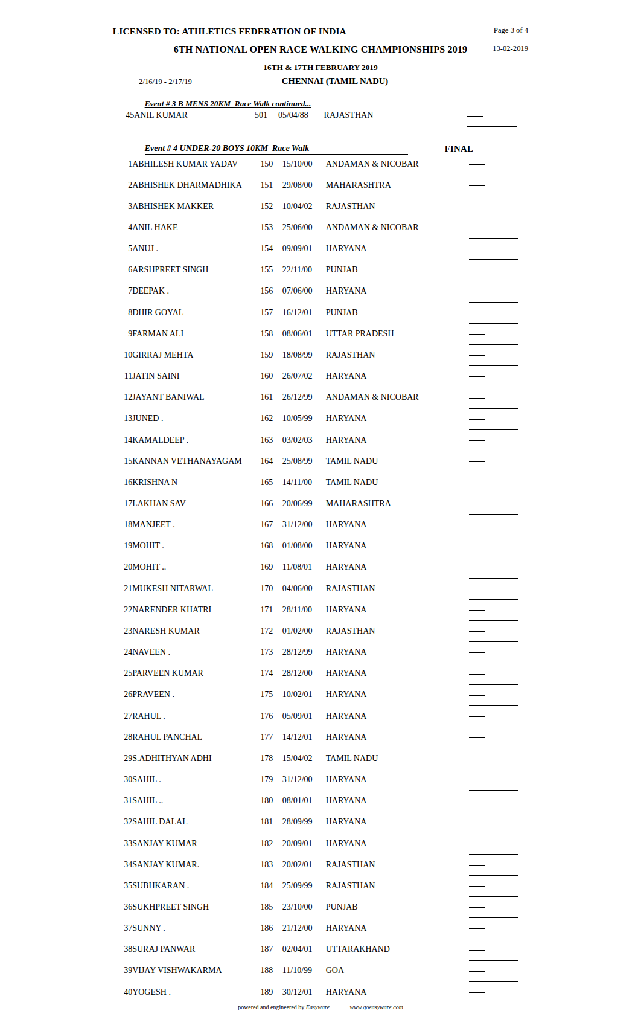LICENSED TO: ATHLETICS FEDERATION OF INDIA
Page 3 of 4
6TH NATIONAL OPEN RACE WALKING CHAMPIONSHIPS 2019 13-02-2019
16TH & 17TH FEBRUARY 2019
2/16/19 - 2/17/19
CHENNAI (TAMIL NADU)
Event # 3 B MENS 20KM Race Walk continued...
| 45 | ANIL KUMAR | 501 | 05/04/88 | RAJASTHAN | | |
Event # 4 UNDER-20 BOYS 10KM Race Walk FINAL
| 1 | ABHILESH KUMAR YADAV | 150 | 15/10/00 | ANDAMAN & NICOBAR | | |
| 2 | ABHISHEK DHARMADHIKA | 151 | 29/08/00 | MAHARASHTRA | | |
| 3 | ABHISHEK MAKKER | 152 | 10/04/02 | RAJASTHAN | | |
| 4 | ANIL HAKE | 153 | 25/06/00 | ANDAMAN & NICOBAR | | |
| 5 | ANUJ . | 154 | 09/09/01 | HARYANA | | |
| 6 | ARSHPREET SINGH | 155 | 22/11/00 | PUNJAB | | |
| 7 | DEEPAK . | 156 | 07/06/00 | HARYANA | | |
| 8 | DHIR GOYAL | 157 | 16/12/01 | PUNJAB | | |
| 9 | FARMAN ALI | 158 | 08/06/01 | UTTAR PRADESH | | |
| 10 | GIRRAJ MEHTA | 159 | 18/08/99 | RAJASTHAN | | |
| 11 | JATIN SAINI | 160 | 26/07/02 | HARYANA | | |
| 12 | JAYANT BANIWAL | 161 | 26/12/99 | ANDAMAN & NICOBAR | | |
| 13 | JUNED . | 162 | 10/05/99 | HARYANA | | |
| 14 | KAMALDEEP . | 163 | 03/02/03 | HARYANA | | |
| 15 | KANNAN VETHANAYAGAM | 164 | 25/08/99 | TAMIL NADU | | |
| 16 | KRISHNA N | 165 | 14/11/00 | TAMIL NADU | | |
| 17 | LAKHAN SAV | 166 | 20/06/99 | MAHARASHTRA | | |
| 18 | MANJEET . | 167 | 31/12/00 | HARYANA | | |
| 19 | MOHIT . | 168 | 01/08/00 | HARYANA | | |
| 20 | MOHIT .. | 169 | 11/08/01 | HARYANA | | |
| 21 | MUKESH NITARWAL | 170 | 04/06/00 | RAJASTHAN | | |
| 22 | NARENDER KHATRI | 171 | 28/11/00 | HARYANA | | |
| 23 | NARESH KUMAR | 172 | 01/02/00 | RAJASTHAN | | |
| 24 | NAVEEN . | 173 | 28/12/99 | HARYANA | | |
| 25 | PARVEEN KUMAR | 174 | 28/12/00 | HARYANA | | |
| 26 | PRAVEEN . | 175 | 10/02/01 | HARYANA | | |
| 27 | RAHUL . | 176 | 05/09/01 | HARYANA | | |
| 28 | RAHUL PANCHAL | 177 | 14/12/01 | HARYANA | | |
| 29 | S.ADHITHYAN ADHI | 178 | 15/04/02 | TAMIL NADU | | |
| 30 | SAHIL . | 179 | 31/12/00 | HARYANA | | |
| 31 | SAHIL .. | 180 | 08/01/01 | HARYANA | | |
| 32 | SAHIL DALAL | 181 | 28/09/99 | HARYANA | | |
| 33 | SANJAY KUMAR | 182 | 20/09/01 | HARYANA | | |
| 34 | SANJAY KUMAR. | 183 | 20/02/01 | RAJASTHAN | | |
| 35 | SUBHKARAN . | 184 | 25/09/99 | RAJASTHAN | | |
| 36 | SUKHPREET SINGH | 185 | 23/10/00 | PUNJAB | | |
| 37 | SUNNY . | 186 | 21/12/00 | HARYANA | | |
| 38 | SURAJ PANWAR | 187 | 02/04/01 | UTTARAKHAND | | |
| 39 | VIJAY VISHWAKARMA | 188 | 11/10/99 | GOA | | |
| 40 | YOGESH . | 189 | 30/12/01 | HARYANA | | |
powered and engineered by Easyware www.goeasyware.com